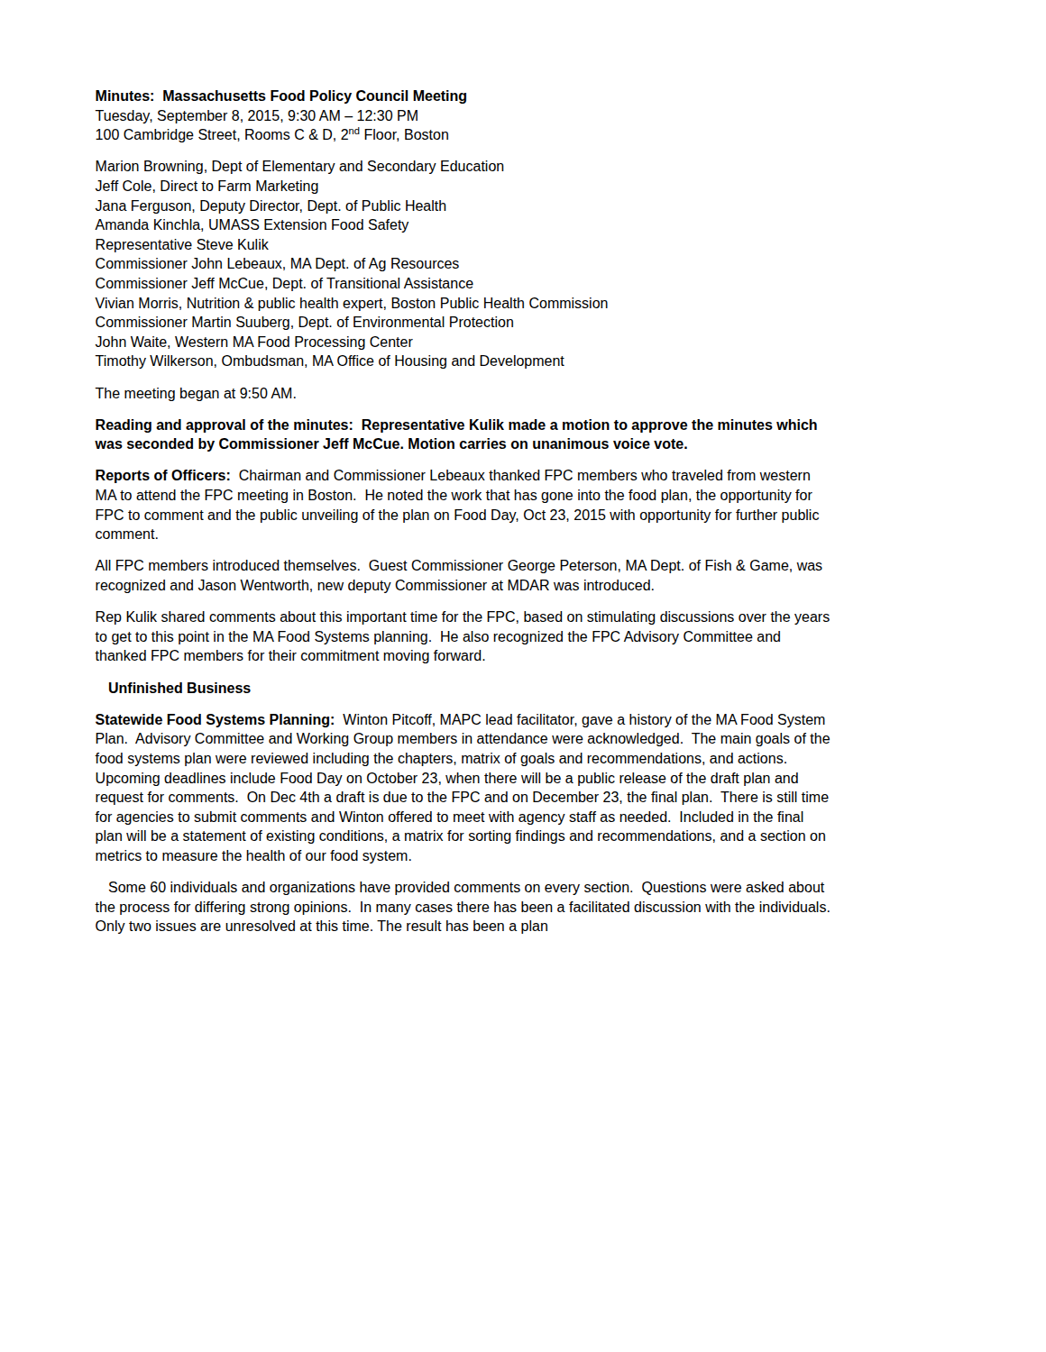Minutes: Massachusetts Food Policy Council Meeting
Tuesday, September 8, 2015, 9:30 AM – 12:30 PM
100 Cambridge Street, Rooms C & D, 2nd Floor, Boston
Marion Browning, Dept of Elementary and Secondary Education
Jeff Cole, Direct to Farm Marketing
Jana Ferguson, Deputy Director, Dept. of Public Health
Amanda Kinchla, UMASS Extension Food Safety
Representative Steve Kulik
Commissioner John Lebeaux, MA Dept. of Ag Resources
Commissioner Jeff McCue, Dept. of Transitional Assistance
Vivian Morris, Nutrition & public health expert, Boston Public Health Commission
Commissioner Martin Suuberg, Dept. of Environmental Protection
John Waite, Western MA Food Processing Center
Timothy Wilkerson, Ombudsman, MA Office of Housing and Development
The meeting began at 9:50 AM.
Reading and approval of the minutes: Representative Kulik made a motion to approve the minutes which was seconded by Commissioner Jeff McCue. Motion carries on unanimous voice vote.
Reports of Officers: Chairman and Commissioner Lebeaux thanked FPC members who traveled from western MA to attend the FPC meeting in Boston. He noted the work that has gone into the food plan, the opportunity for FPC to comment and the public unveiling of the plan on Food Day, Oct 23, 2015 with opportunity for further public comment.
All FPC members introduced themselves. Guest Commissioner George Peterson, MA Dept. of Fish & Game, was recognized and Jason Wentworth, new deputy Commissioner at MDAR was introduced.
Rep Kulik shared comments about this important time for the FPC, based on stimulating discussions over the years to get to this point in the MA Food Systems planning. He also recognized the FPC Advisory Committee and thanked FPC members for their commitment moving forward.
Unfinished Business
Statewide Food Systems Planning: Winton Pitcoff, MAPC lead facilitator, gave a history of the MA Food System Plan. Advisory Committee and Working Group members in attendance were acknowledged. The main goals of the food systems plan were reviewed including the chapters, matrix of goals and recommendations, and actions. Upcoming deadlines include Food Day on October 23, when there will be a public release of the draft plan and request for comments. On Dec 4th a draft is due to the FPC and on December 23, the final plan. There is still time for agencies to submit comments and Winton offered to meet with agency staff as needed. Included in the final plan will be a statement of existing conditions, a matrix for sorting findings and recommendations, and a section on metrics to measure the health of our food system.
Some 60 individuals and organizations have provided comments on every section. Questions were asked about the process for differing strong opinions. In many cases there has been a facilitated discussion with the individuals. Only two issues are unresolved at this time. The result has been a plan